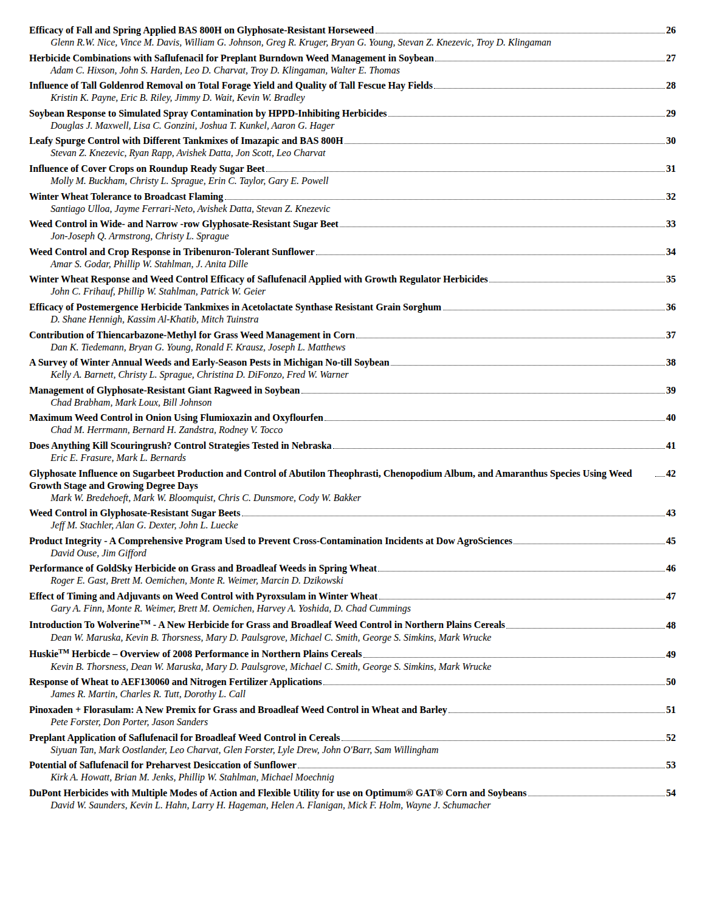Efficacy of Fall and Spring Applied BAS 800H on Glyphosate-Resistant Horseweed 26
Glenn R.W. Nice, Vince M. Davis, William G. Johnson, Greg R. Kruger, Bryan G. Young, Stevan Z. Knezevic, Troy D. Klingaman
Herbicide Combinations with Saflufenacil for Preplant Burndown Weed Management in Soybean 27
Adam C. Hixson, John S. Harden, Leo D. Charvat, Troy D. Klingaman, Walter E. Thomas
Influence of Tall Goldenrod Removal on Total Forage Yield and Quality of Tall Fescue Hay Fields 28
Kristin K. Payne, Eric B. Riley, Jimmy D. Wait, Kevin W. Bradley
Soybean Response to Simulated Spray Contamination by HPPD-Inhibiting Herbicides 29
Douglas J. Maxwell, Lisa C. Gonzini, Joshua T. Kunkel, Aaron G. Hager
Leafy Spurge Control with Different Tankmixes of Imazapic and BAS 800H 30
Stevan Z. Knezevic, Ryan Rapp, Avishek Datta, Jon Scott, Leo Charvat
Influence of Cover Crops on Roundup Ready Sugar Beet 31
Molly M. Buckham, Christy L. Sprague, Erin C. Taylor, Gary E. Powell
Winter Wheat Tolerance to Broadcast Flaming 32
Santiago Ulloa, Jayme Ferrari-Neto, Avishek Datta, Stevan Z. Knezevic
Weed Control in Wide- and Narrow -row Glyphosate-Resistant Sugar Beet 33
Jon-Joseph Q. Armstrong, Christy L. Sprague
Weed Control and Crop Response in Tribenuron-Tolerant Sunflower 34
Amar S. Godar, Phillip W. Stahlman, J. Anita Dille
Winter Wheat Response and Weed Control Efficacy of Saflufenacil Applied with Growth Regulator Herbicides 35
John C. Frihauf, Phillip W. Stahlman, Patrick W. Geier
Efficacy of Postemergence Herbicide Tankmixes in Acetolactate Synthase Resistant Grain Sorghum 36
D. Shane Hennigh, Kassim Al-Khatib, Mitch Tuinstra
Contribution of Thiencarbazone-Methyl for Grass Weed Management in Corn 37
Dan K. Tiedemann, Bryan G. Young, Ronald F. Krausz, Joseph L. Matthews
A Survey of Winter Annual Weeds and Early-Season Pests in Michigan No-till Soybean 38
Kelly A. Barnett, Christy L. Sprague, Christina D. DiFonzo, Fred W. Warner
Management of Glyphosate-Resistant Giant Ragweed in Soybean 39
Chad Brabham, Mark Loux, Bill Johnson
Maximum Weed Control in Onion Using Flumioxazin and Oxyflourfen 40
Chad M. Herrmann, Bernard H. Zandstra, Rodney V. Tocco
Does Anything Kill Scouringrush? Control Strategies Tested in Nebraska 41
Eric E. Frasure, Mark L. Bernards
Glyphosate Influence on Sugarbeet Production and Control of Abutilon Theophrasti, Chenopodium Album, and Amaranthus Species Using Weed Growth Stage and Growing Degree Days 42
Mark W. Bredehoeft, Mark W. Bloomquist, Chris C. Dunsmore, Cody W. Bakker
Weed Control in Glyphosate-Resistant Sugar Beets 43
Jeff M. Stachler, Alan G. Dexter, John L. Luecke
Product Integrity - A Comprehensive Program Used to Prevent Cross-Contamination Incidents at Dow AgroSciences 45
David Ouse, Jim Gifford
Performance of GoldSky Herbicide on Grass and Broadleaf Weeds in Spring Wheat 46
Roger E. Gast, Brett M. Oemichen, Monte R. Weimer, Marcin D. Dzikowski
Effect of Timing and Adjuvants on Weed Control with Pyroxsulam in Winter Wheat 47
Gary A. Finn, Monte R. Weimer, Brett M. Oemichen, Harvey A. Yoshida, D. Chad Cummings
Introduction To WolverineTM - A New Herbicide for Grass and Broadleaf Weed Control in Northern Plains Cereals 48
Dean W. Maruska, Kevin B. Thorsness, Mary D. Paulsgrove, Michael C. Smith, George S. Simkins, Mark Wrucke
HuskieTM Herbicde – Overview of 2008 Performance in Northern Plains Cereals 49
Kevin B. Thorsness, Dean W. Maruska, Mary D. Paulsgrove, Michael C. Smith, George S. Simkins, Mark Wrucke
Response of Wheat to AEF130060 and Nitrogen Fertilizer Applications 50
James R. Martin, Charles R. Tutt, Dorothy L. Call
Pinoxaden + Florasulam: A New Premix for Grass and Broadleaf Weed Control in Wheat and Barley 51
Pete Forster, Don Porter, Jason Sanders
Preplant Application of Saflufenacil for Broadleaf Weed Control in Cereals 52
Siyuan Tan, Mark Oostlander, Leo Charvat, Glen Forster, Lyle Drew, John O'Barr, Sam Willingham
Potential of Saflufenacil for Preharvest Desiccation of Sunflower 53
Kirk A. Howatt, Brian M. Jenks, Phillip W. Stahlman, Michael Moechnig
DuPont Herbicides with Multiple Modes of Action and Flexible Utility for use on Optimum® GAT® Corn and Soybeans 54
David W. Saunders, Kevin L. Hahn, Larry H. Hageman, Helen A. Flanigan, Mick F. Holm, Wayne J. Schumacher